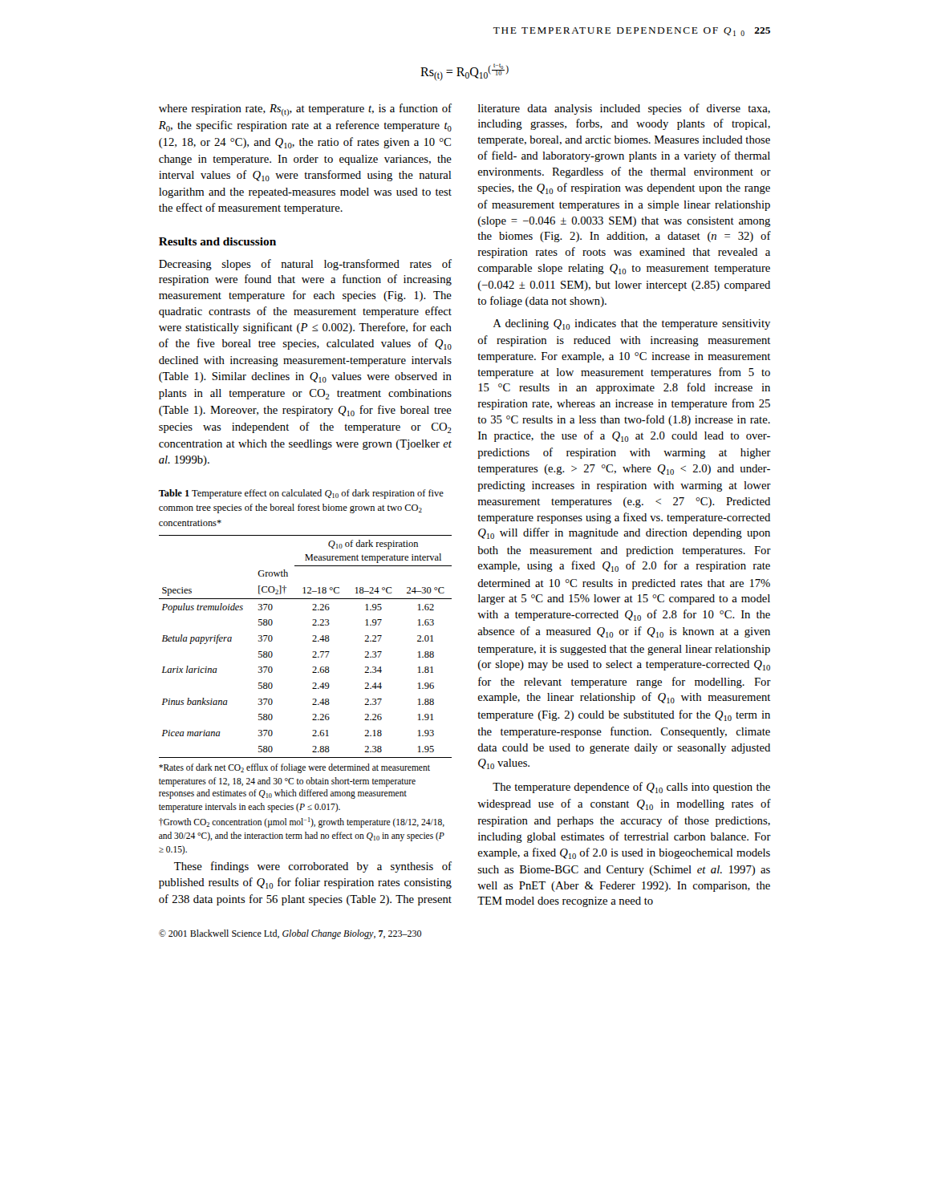THE TEMPERATURE DEPENDENCE OF Q1 0225
Rs(t) = R0Q10(t−t010)
where respiration rate, Rs(t), at temperature t, is a function of R0, the specific respiration rate at a reference temperature t0 (12, 18, or 24 °C), and Q10, the ratio of rates given a 10 °C change in temperature. In order to equalize variances, the interval values of Q10 were transformed using the natural logarithm and the repeated-measures model was used to test the effect of measurement temperature.
Results and discussion
Decreasing slopes of natural log-transformed rates of respiration were found that were a function of increasing measurement temperature for each species (Fig. 1). The quadratic contrasts of the measurement temperature effect were statistically significant (P ≤ 0.002). Therefore, for each of the five boreal tree species, calculated values of Q10 declined with increasing measurement-temperature intervals (Table 1). Similar declines in Q10 values were observed in plants in all temperature or CO2 treatment combinations (Table 1). Moreover, the respiratory Q10 for five boreal tree species was independent of the temperature or CO2 concentration at which the seedlings were grown (Tjoelker et al. 1999b).
Table 1 Temperature effect on calculated Q 10 of dark respiration of five common tree species of the boreal forest biome grown at two CO 2 concentrations*
| | | Q 10 of dark respiration Measurement temperature interval |
| | Growth | | | |
| Species | [CO 2 ]† | 12–18 °C | 18–24 °C | 24–30 °C |
| Populus tremuloides | 370 | 2.26 | 1.95 | 1.62 |
| | 580 | 2.23 | 1.97 | 1.63 |
| Betula papyrifera | 370 | 2.48 | 2.27 | 2.01 |
| | 580 | 2.77 | 2.37 | 1.88 |
| Larix laricina | 370 | 2.68 | 2.34 | 1.81 |
| | 580 | 2.49 | 2.44 | 1.96 |
| Pinus banksiana | 370 | 2.48 | 2.37 | 1.88 |
| | 580 | 2.26 | 2.26 | 1.91 |
| Picea mariana | 370 | 2.61 | 2.18 | 1.93 |
| | 580 | 2.88 | 2.38 | 1.95 |
*Rates of dark net CO2 efflux of foliage were determined at measurement temperatures of 12, 18, 24 and 30 °C to obtain short-term temperature responses and estimates of Q10 which differed among measurement temperature intervals in each species (P ≤ 0.017).
†Growth CO2 concentration (µmol mol−1), growth temperature (18/12, 24/18, and 30/24 °C), and the interaction term had no effect on Q10 in any species (P ≥ 0.15).
These findings were corroborated by a synthesis of published results of Q10 for foliar respiration rates consisting of 238 data points for 56 plant species (Table 2). The present literature data analysis included species of diverse taxa, including grasses, forbs, and woody plants of tropical, temperate, boreal, and arctic biomes. Measures included those of field- and laboratory-grown plants in a variety of thermal environments. Regardless of the thermal environment or species, the Q10 of respiration was dependent upon the range of measurement temperatures in a simple linear relationship (slope = −0.046 ± 0.0033 SEM) that was consistent among the biomes (Fig. 2). In addition, a dataset (n = 32) of respiration rates of roots was examined that revealed a comparable slope relating Q10 to measurement temperature (−0.042 ± 0.011 SEM), but lower intercept (2.85) compared to foliage (data not shown).
A declining Q10 indicates that the temperature sensitivity of respiration is reduced with increasing measurement temperature. For example, a 10 °C increase in measurement temperature at low measurement temperatures from 5 to 15 °C results in an approximate 2.8 fold increase in respiration rate, whereas an increase in temperature from 25 to 35 °C results in a less than two-fold (1.8) increase in rate. In practice, the use of a Q10 at 2.0 could lead to over-predictions of respiration with warming at higher temperatures (e.g. > 27 °C, where Q10 < 2.0) and under-predicting increases in respiration with warming at lower measurement temperatures (e.g. < 27 °C). Predicted temperature responses using a fixed vs. temperature-corrected Q10 will differ in magnitude and direction depending upon both the measurement and prediction temperatures. For example, using a fixed Q10 of 2.0 for a respiration rate determined at 10 °C results in predicted rates that are 17% larger at 5 °C and 15% lower at 15 °C compared to a model with a temperature-corrected Q10 of 2.8 for 10 °C. In the absence of a measured Q10 or if Q10 is known at a given temperature, it is suggested that the general linear relationship (or slope) may be used to select a temperature-corrected Q10 for the relevant temperature range for modelling. For example, the linear relationship of Q10 with measurement temperature (Fig. 2) could be substituted for the Q10 term in the temperature-response function. Consequently, climate data could be used to generate daily or seasonally adjusted Q10 values.
The temperature dependence of Q10 calls into question the widespread use of a constant Q10 in modelling rates of respiration and perhaps the accuracy of those predictions, including global estimates of terrestrial carbon balance. For example, a fixed Q10 of 2.0 is used in biogeochemical models such as Biome-BGC and Century (Schimel et al. 1997) as well as PnET (Aber & Federer 1992). In comparison, the TEM model does recognize a need to
© 2001 Blackwell Science Ltd, Global Change Biology, 7, 223–230